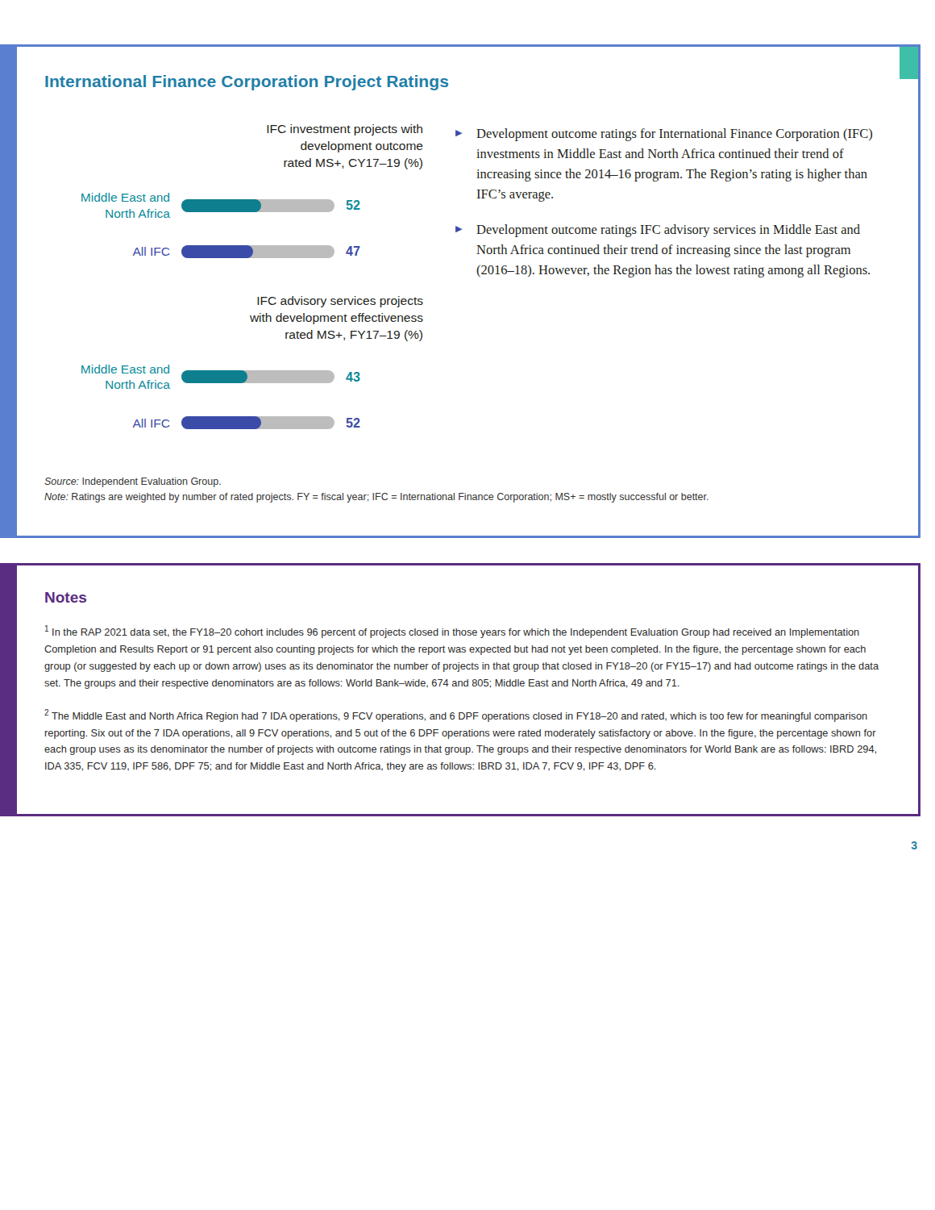International Finance Corporation Project Ratings
IFC investment projects with
development outcome
rated MS+, CY17–19 (%)
Middle East and
North Africa
52
All IFC
47
IFC advisory services projects
with development effectiveness
rated MS+, FY17–19 (%)
Middle East and
North Africa
43
All IFC
52
Development outcome ratings for International Finance Corporation (IFC) investments in Middle East and North Africa continued their trend of increasing since the 2014–16 program. The Region’s rating is higher than IFC’s average.
Development outcome ratings IFC advisory services in Middle East and North Africa continued their trend of increasing since the last program (2016–18). However, the Region has the lowest rating among all Regions.
Source: Independent Evaluation Group.
Note: Ratings are weighted by number of rated projects. FY = fiscal year; IFC = International Finance Corporation; MS+ = mostly successful or better.
Notes
1 In the RAP 2021 data set, the FY18–20 cohort includes 96 percent of projects closed in those years for which the Independent Evaluation Group had received an Implementation Completion and Results Report or 91 percent also counting projects for which the report was expected but had not yet been completed. In the figure, the percentage shown for each group (or suggested by each up or down arrow) uses as its denominator the number of projects in that group that closed in FY18–20 (or FY15–17) and had outcome ratings in the data set. The groups and their respective denominators are as follows: World Bank–wide, 674 and 805; Middle East and North Africa, 49 and 71.
2 The Middle East and North Africa Region had 7 IDA operations, 9 FCV operations, and 6 DPF operations closed in FY18–20 and rated, which is too few for meaningful comparison reporting. Six out of the 7 IDA operations, all 9 FCV operations, and 5 out of the 6 DPF operations were rated moderately satisfactory or above. In the figure, the percentage shown for each group uses as its denominator the number of projects with outcome ratings in that group. The groups and their respective denominators for World Bank are as follows: IBRD 294, IDA 335, FCV 119, IPF 586, DPF 75; and for Middle East and North Africa, they are as follows: IBRD 31, IDA 7, FCV 9, IPF 43, DPF 6.
3